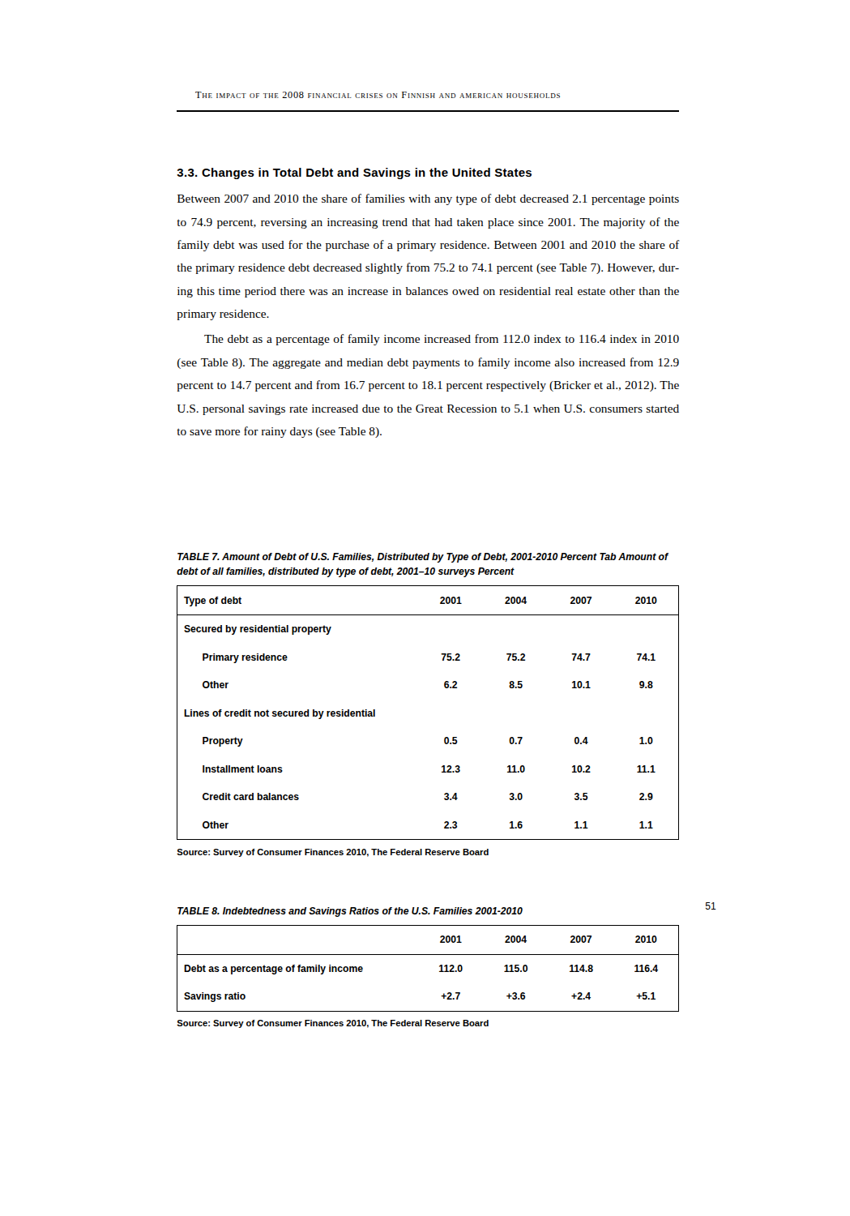The impact of the 2008 financial crises on Finnish and american households
3.3. Changes in Total Debt and Savings in the United States
Between 2007 and 2010 the share of families with any type of debt decreased 2.1 percentage points to 74.9 percent, reversing an increasing trend that had taken place since 2001. The majority of the family debt was used for the purchase of a primary residence. Between 2001 and 2010 the share of the primary residence debt decreased slightly from 75.2 to 74.1 percent (see Table 7). However, during this time period there was an increase in balances owed on residential real estate other than the primary residence.
The debt as a percentage of family income increased from 112.0 index to 116.4 index in 2010 (see Table 8). The aggregate and median debt payments to family income also increased from 12.9 percent to 14.7 percent and from 16.7 percent to 18.1 percent respectively (Bricker et al., 2012). The U.S. personal savings rate increased due to the Great Recession to 5.1 when U.S. consumers started to save more for rainy days (see Table 8).
TABLE 7. Amount of Debt of U.S. Families, Distributed by Type of Debt, 2001-2010 Percent Tab Amount of debt of all families, distributed by type of debt, 2001–10 surveys Percent
| Type of debt | 2001 | 2004 | 2007 | 2010 |
| --- | --- | --- | --- | --- |
| Secured by residential property | | | | |
| Primary residence | 75.2 | 75.2 | 74.7 | 74.1 |
| Other | 6.2 | 8.5 | 10.1 | 9.8 |
| Lines of credit not secured by residential | | | | |
| Property | 0.5 | 0.7 | 0.4 | 1.0 |
| Installment loans | 12.3 | 11.0 | 10.2 | 11.1 |
| Credit card balances | 3.4 | 3.0 | 3.5 | 2.9 |
| Other | 2.3 | 1.6 | 1.1 | 1.1 |
Source: Survey of Consumer Finances 2010, The Federal Reserve Board
TABLE 8. Indebtedness and Savings Ratios of the U.S. Families 2001-2010
| | 2001 | 2004 | 2007 | 2010 |
| --- | --- | --- | --- | --- |
| Debt as a percentage of family income | 112.0 | 115.0 | 114.8 | 116.4 |
| Savings ratio | +2.7 | +3.6 | +2.4 | +5.1 |
Source: Survey of Consumer Finances 2010, The Federal Reserve Board
51